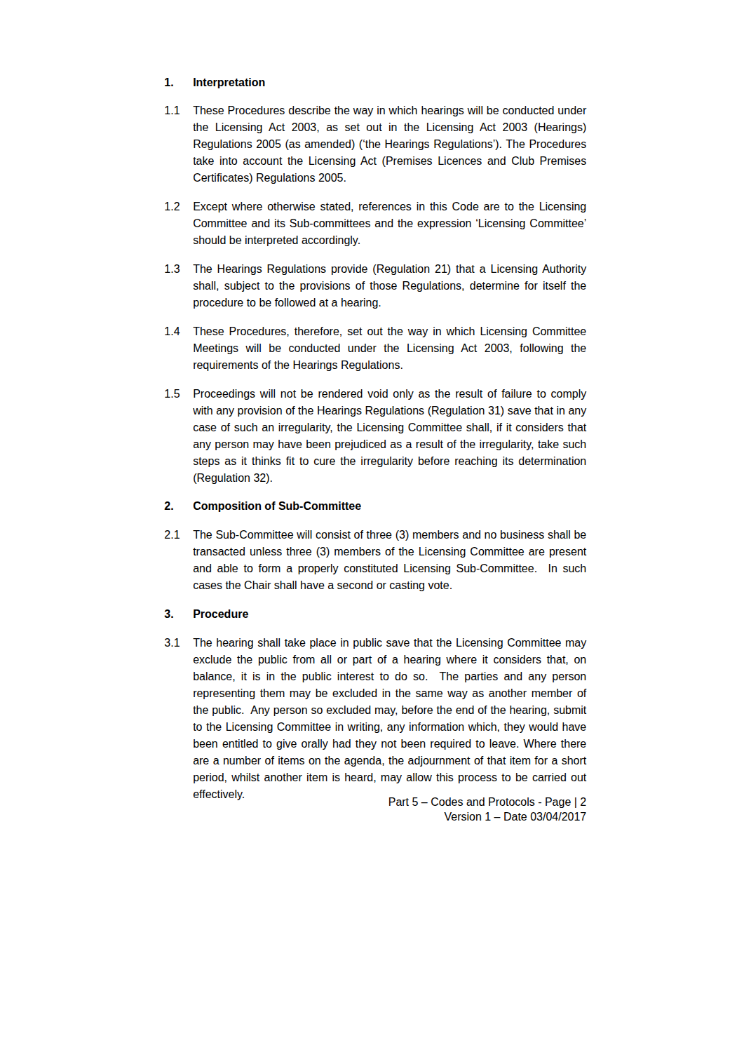1.
Interpretation
1.1
These Procedures describe the way in which hearings will be conducted under the Licensing Act 2003, as set out in the Licensing Act 2003 (Hearings) Regulations 2005 (as amended) (‘the Hearings Regulations’). The Procedures take into account the Licensing Act (Premises Licences and Club Premises Certificates) Regulations 2005.
1.2
Except where otherwise stated, references in this Code are to the Licensing Committee and its Sub-committees and the expression ‘Licensing Committee’ should be interpreted accordingly.
1.3
The Hearings Regulations provide (Regulation 21) that a Licensing Authority shall, subject to the provisions of those Regulations, determine for itself the procedure to be followed at a hearing.
1.4
These Procedures, therefore, set out the way in which Licensing Committee Meetings will be conducted under the Licensing Act 2003, following the requirements of the Hearings Regulations.
1.5
Proceedings will not be rendered void only as the result of failure to comply with any provision of the Hearings Regulations (Regulation 31) save that in any case of such an irregularity, the Licensing Committee shall, if it considers that any person may have been prejudiced as a result of the irregularity, take such steps as it thinks fit to cure the irregularity before reaching its determination (Regulation 32).
2.
Composition of Sub-Committee
2.1
The Sub-Committee will consist of three (3) members and no business shall be transacted unless three (3) members of the Licensing Committee are present and able to form a properly constituted Licensing Sub-Committee. In such cases the Chair shall have a second or casting vote.
3.
Procedure
3.1
The hearing shall take place in public save that the Licensing Committee may exclude the public from all or part of a hearing where it considers that, on balance, it is in the public interest to do so. The parties and any person representing them may be excluded in the same way as another member of the public. Any person so excluded may, before the end of the hearing, submit to the Licensing Committee in writing, any information which, they would have been entitled to give orally had they not been required to leave. Where there are a number of items on the agenda, the adjournment of that item for a short period, whilst another item is heard, may allow this process to be carried out effectively.
Part 5 – Codes and Protocols - Page | 2
Version 1 – Date 03/04/2017